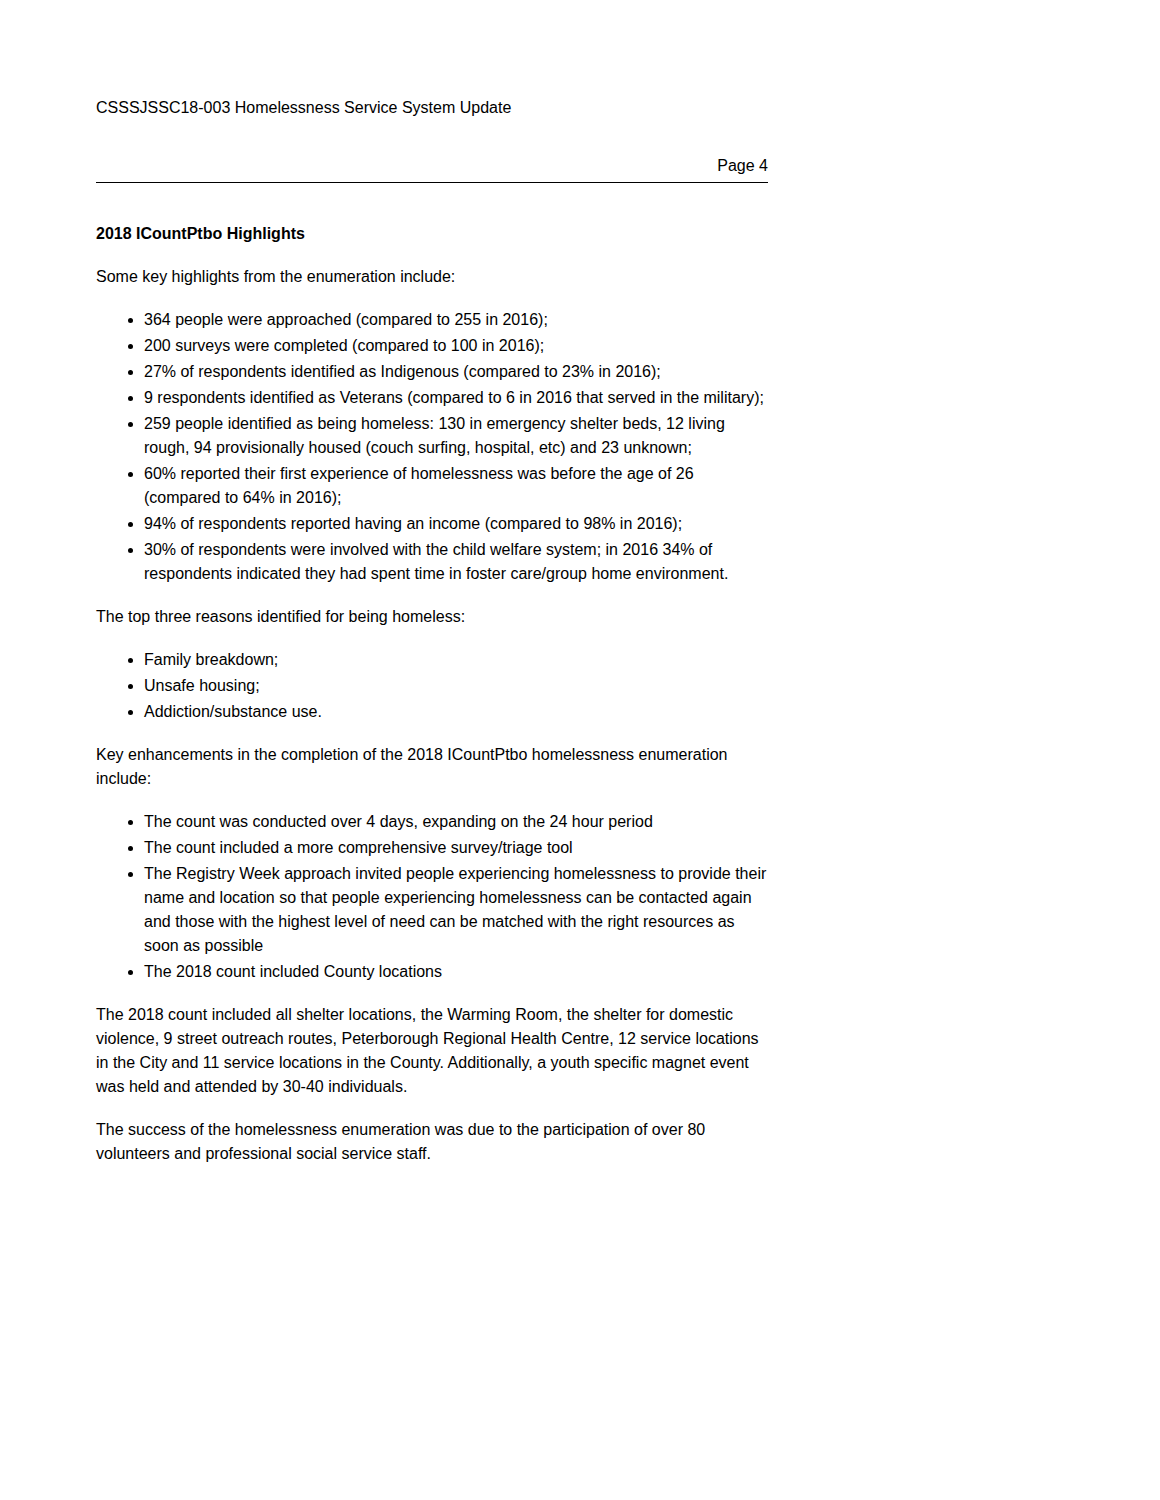CSSSJSSC18-003 Homelessness Service System Update
Page 4
2018 ICountPtbo Highlights
Some key highlights from the enumeration include:
364 people were approached (compared to 255 in 2016);
200 surveys were completed (compared to 100 in 2016);
27% of respondents identified as Indigenous (compared to 23% in 2016);
9 respondents identified as Veterans (compared to 6 in 2016 that served in the military);
259 people identified as being homeless: 130 in emergency shelter beds, 12 living rough, 94 provisionally housed (couch surfing, hospital, etc) and 23 unknown;
60% reported their first experience of homelessness was before the age of 26 (compared to 64% in 2016);
94% of respondents reported having an income (compared to 98% in 2016);
30% of respondents were involved with the child welfare system; in 2016 34% of respondents indicated they had spent time in foster care/group home environment.
The top three reasons identified for being homeless:
Family breakdown;
Unsafe housing;
Addiction/substance use.
Key enhancements in the completion of the 2018 ICountPtbo homelessness enumeration include:
The count was conducted over 4 days, expanding on the 24 hour period
The count included a more comprehensive survey/triage tool
The Registry Week approach invited people experiencing homelessness to provide their name and location so that people experiencing homelessness can be contacted again and those with the highest level of need can be matched with the right resources as soon as possible
The 2018 count included County locations
The 2018 count included all shelter locations, the Warming Room, the shelter for domestic violence, 9 street outreach routes, Peterborough Regional Health Centre, 12 service locations in the City and 11 service locations in the County. Additionally, a youth specific magnet event was held and attended by 30-40 individuals.
The success of the homelessness enumeration was due to the participation of over 80 volunteers and professional social service staff.